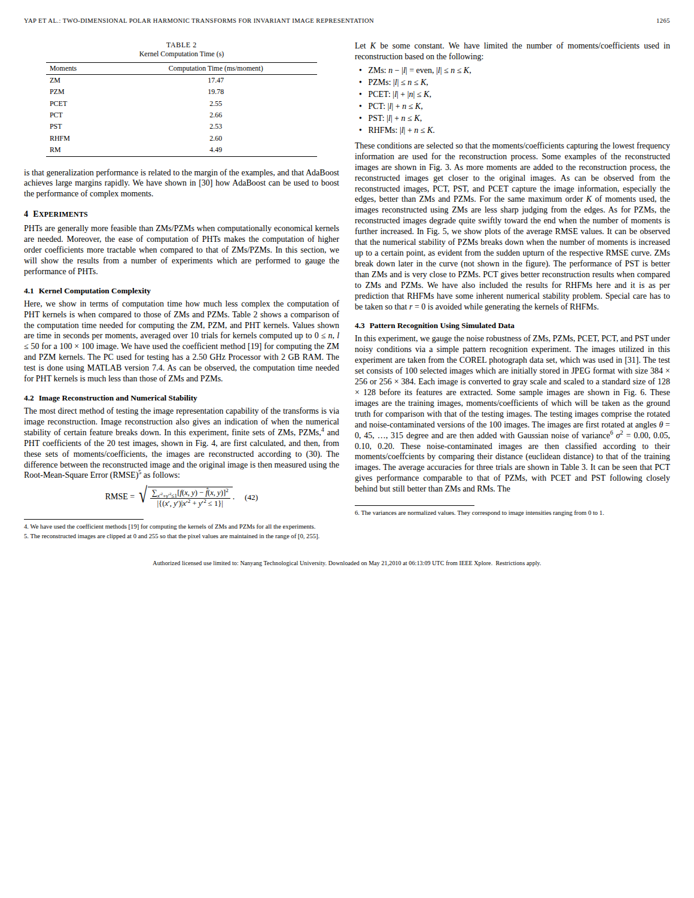YAP ET AL.: TWO-DIMENSIONAL POLAR HARMONIC TRANSFORMS FOR INVARIANT IMAGE REPRESENTATION 1265
TABLE 2 Kernel Computation Time (s)
| Moments | Computation Time (ms/moment) |
| --- | --- |
| ZM | 17.47 |
| PZM | 19.78 |
| PCET | 2.55 |
| PCT | 2.66 |
| PST | 2.53 |
| RHFM | 2.60 |
| RM | 4.49 |
is that generalization performance is related to the margin of the examples, and that AdaBoost achieves large margins rapidly. We have shown in [30] how AdaBoost can be used to boost the performance of complex moments.
4 EXPERIMENTS
PHTs are generally more feasible than ZMs/PZMs when computationally economical kernels are needed. Moreover, the ease of computation of PHTs makes the computation of higher order coefficients more tractable when compared to that of ZMs/PZMs. In this section, we will show the results from a number of experiments which are performed to gauge the performance of PHTs.
4.1 Kernel Computation Complexity
Here, we show in terms of computation time how much less complex the computation of PHT kernels is when compared to those of ZMs and PZMs. Table 2 shows a comparison of the computation time needed for computing the ZM, PZM, and PHT kernels. Values shown are time in seconds per moments, averaged over 10 trials for kernels computed up to 0 ≤ n, l ≤ 50 for a 100 × 100 image. We have used the coefficient method [19] for computing the ZM and PZM kernels. The PC used for testing has a 2.50 GHz Processor with 2 GB RAM. The test is done using MATLAB version 7.4. As can be observed, the computation time needed for PHT kernels is much less than those of ZMs and PZMs.
4.2 Image Reconstruction and Numerical Stability
The most direct method of testing the image representation capability of the transforms is via image reconstruction. Image reconstruction also gives an indication of when the numerical stability of certain feature breaks down. In this experiment, finite sets of ZMs, PZMs,4 and PHT coefficients of the 20 test images, shown in Fig. 4, are first calculated, and then, from these sets of moments/coefficients, the images are reconstructed according to (30). The difference between the reconstructed image and the original image is then measured using the Root-Mean-Square Error (RMSE)5 as follows:
RMSE = √ ∑x′2+y′2≤1[f(x, y) − f̂(x, y)]2 |{(x′, y′)|x′2 + y′2 ≤ 1}| . (42)
4. We have used the coefficient methods [19] for computing the kernels of ZMs and PZMs for all the experiments.
5. The reconstructed images are clipped at 0 and 255 so that the pixel values are maintained in the range of [0, 255].
Let K be some constant. We have limited the number of moments/coefficients used in reconstruction based on the following:
ZMs: n − |l| = even, |l| ≤ n ≤ K,
PZMs: |l| ≤ n ≤ K,
PCET: |l| + |n| ≤ K,
PCT: |l| + n ≤ K,
PST: |l| + n ≤ K,
RHFMs: |l| + n ≤ K.
These conditions are selected so that the moments/coefficients capturing the lowest frequency information are used for the reconstruction process. Some examples of the reconstructed images are shown in Fig. 3. As more moments are added to the reconstruction process, the reconstructed images get closer to the original images. As can be observed from the reconstructed images, PCT, PST, and PCET capture the image information, especially the edges, better than ZMs and PZMs. For the same maximum order K of moments used, the images reconstructed using ZMs are less sharp judging from the edges. As for PZMs, the reconstructed images degrade quite swiftly toward the end when the number of moments is further increased. In Fig. 5, we show plots of the average RMSE values. It can be observed that the numerical stability of PZMs breaks down when the number of moments is increased up to a certain point, as evident from the sudden upturn of the respective RMSE curve. ZMs break down later in the curve (not shown in the figure). The performance of PST is better than ZMs and is very close to PZMs. PCT gives better reconstruction results when compared to ZMs and PZMs. We have also included the results for RHFMs here and it is as per prediction that RHFMs have some inherent numerical stability problem. Special care has to be taken so that r = 0 is avoided while generating the kernels of RHFMs.
4.3 Pattern Recognition Using Simulated Data
In this experiment, we gauge the noise robustness of ZMs, PZMs, PCET, PCT, and PST under noisy conditions via a simple pattern recognition experiment. The images utilized in this experiment are taken from the COREL photograph data set, which was used in [31]. The test set consists of 100 selected images which are initially stored in JPEG format with size 384 × 256 or 256 × 384. Each image is converted to gray scale and scaled to a standard size of 128 × 128 before its features are extracted. Some sample images are shown in Fig. 6. These images are the training images, moments/coefficients of which will be taken as the ground truth for comparison with that of the testing images. The testing images comprise the rotated and noise-contaminated versions of the 100 images. The images are first rotated at angles θ = 0, 45, …, 315 degree and are then added with Gaussian noise of variance6 σ2 = 0.00, 0.05, 0.10, 0.20. These noise-contaminated images are then classified according to their moments/coeffcients by comparing their distance (euclidean distance) to that of the training images. The average accuracies for three trials are shown in Table 3. It can be seen that PCT gives performance comparable to that of PZMs, with PCET and PST following closely behind but still better than ZMs and RMs. The
6. The variances are normalized values. They correspond to image intensities ranging from 0 to 1.
Authorized licensed use limited to: Nanyang Technological University. Downloaded on May 21,2010 at 06:13:09 UTC from IEEE Xplore. Restrictions apply.